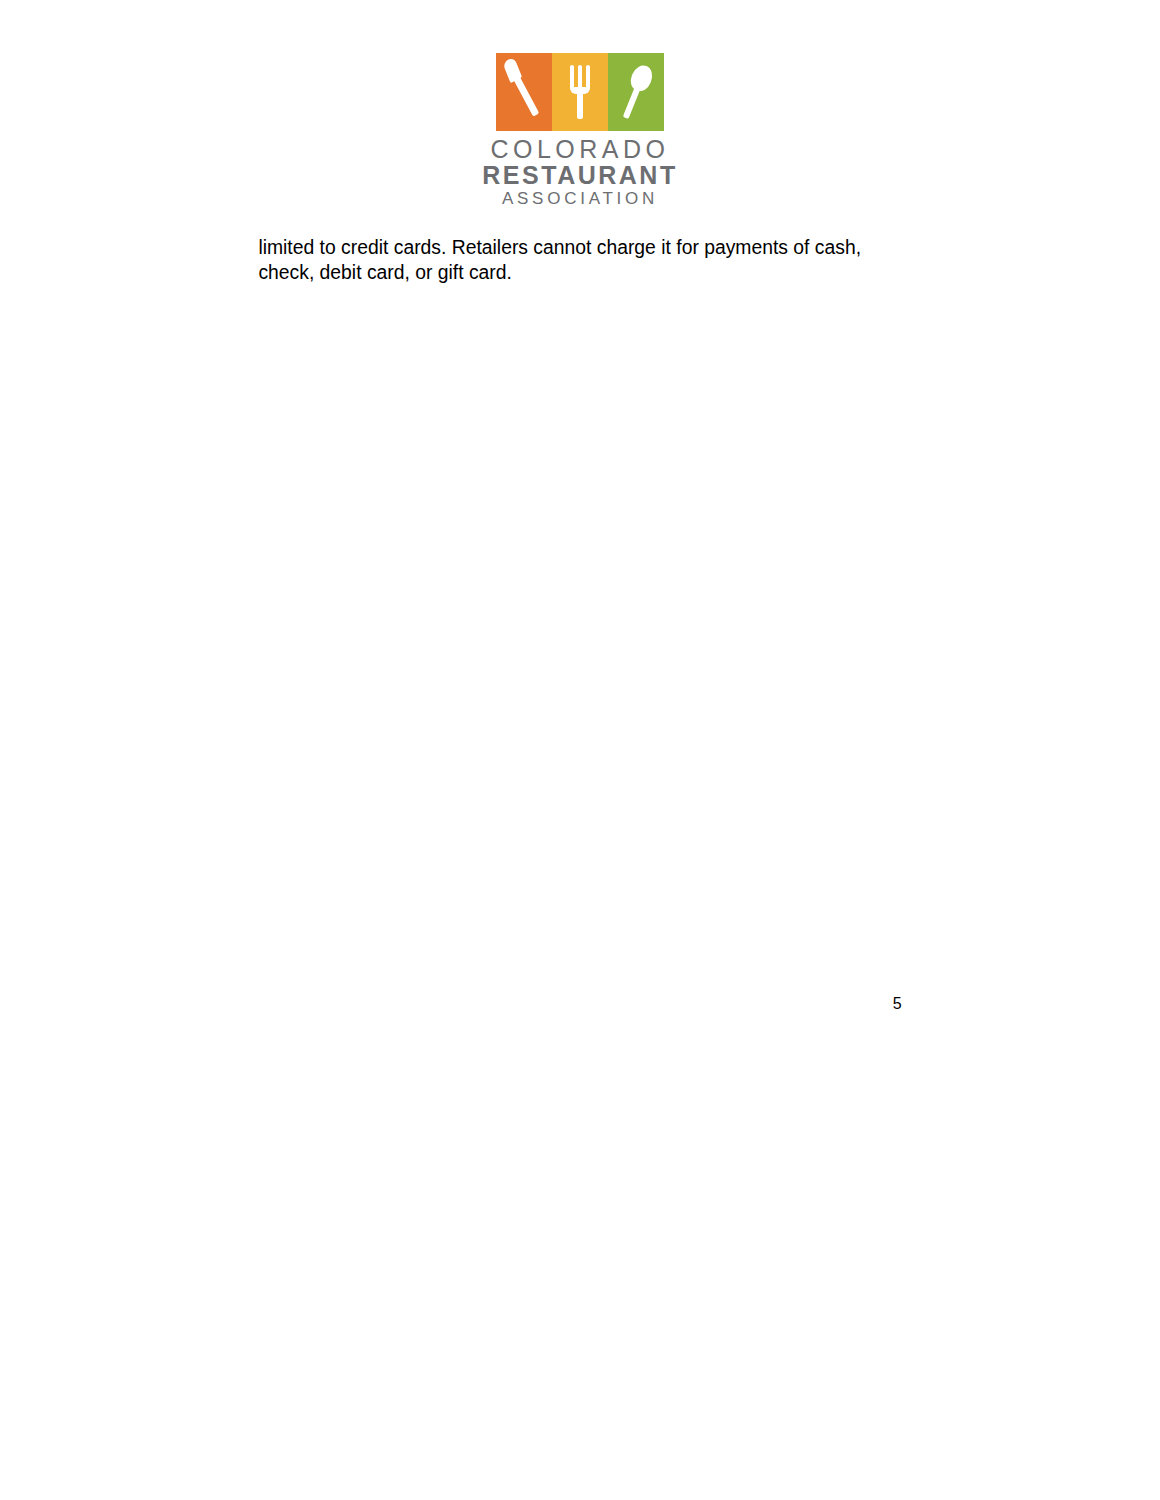COLORADO
RESTAURANT
ASSOCIATION
limited to credit cards. Retailers cannot charge it for payments of cash, check, debit card, or gift card.
5